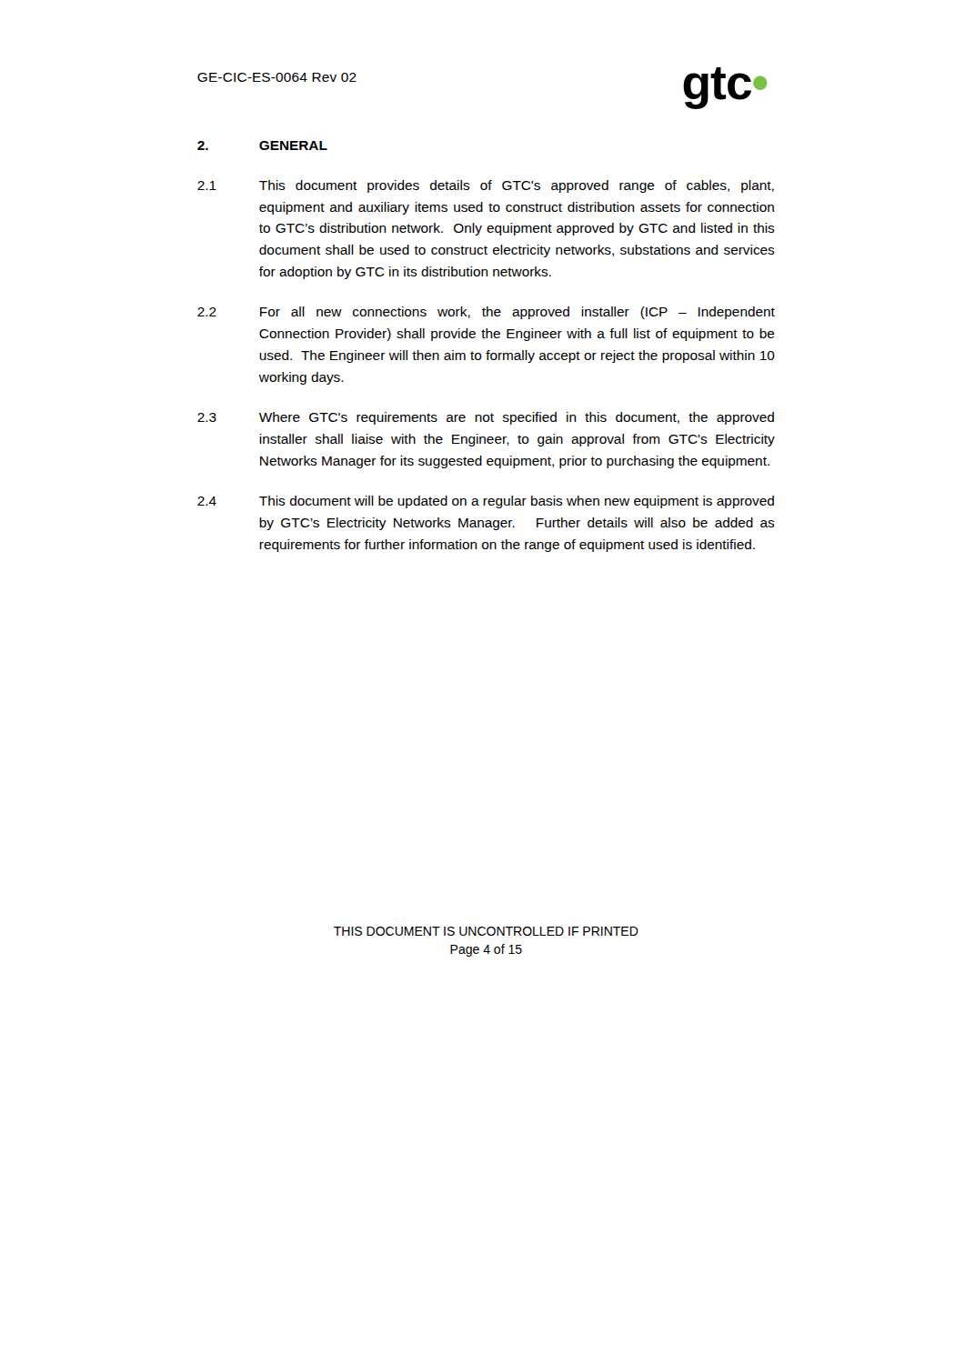GE-CIC-ES-0064 Rev 02
gtc•
2. GENERAL
2.1
This document provides details of GTC's approved range of cables, plant, equipment and auxiliary items used to construct distribution assets for connection to GTC’s distribution network. Only equipment approved by GTC and listed in this document shall be used to construct electricity networks, substations and services for adoption by GTC in its distribution networks.
2.2
For all new connections work, the approved installer (ICP – Independent Connection Provider) shall provide the Engineer with a full list of equipment to be used. The Engineer will then aim to formally accept or reject the proposal within 10 working days.
2.3
Where GTC's requirements are not specified in this document, the approved installer shall liaise with the Engineer, to gain approval from GTC's Electricity Networks Manager for its suggested equipment, prior to purchasing the equipment.
2.4
This document will be updated on a regular basis when new equipment is approved by GTC’s Electricity Networks Manager. Further details will also be added as requirements for further information on the range of equipment used is identified.
THIS DOCUMENT IS UNCONTROLLED IF PRINTED
Page 4 of 15